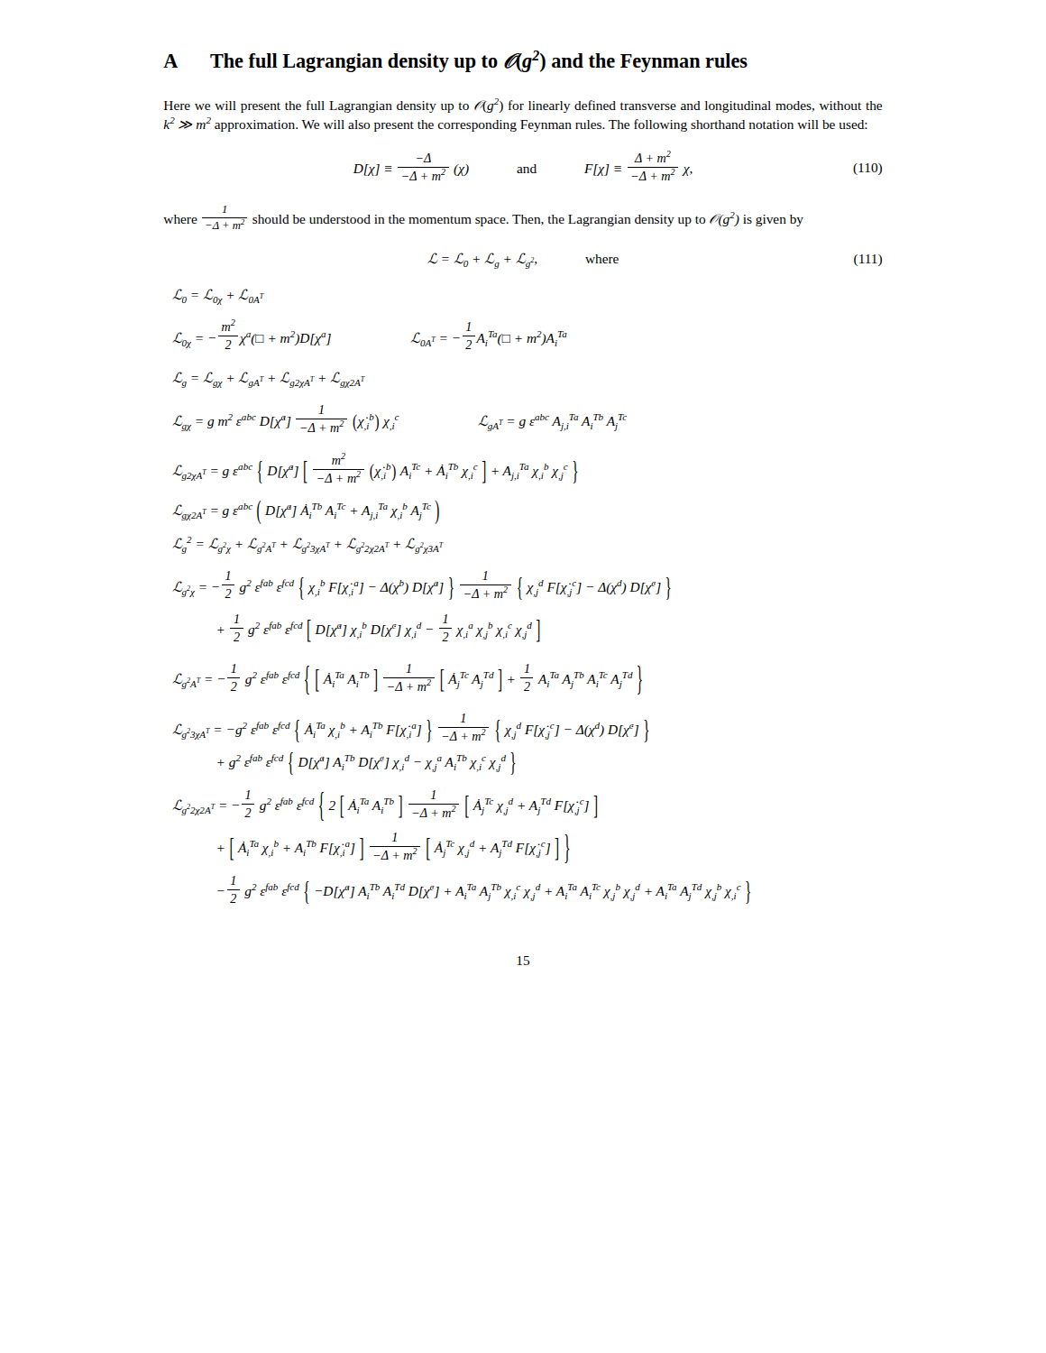AThe full Lagrangian density up to 𝒪(g2) and the Feynman rules
Here we will present the full Lagrangian density up to 𝒪(g2) for linearly defined transverse and longitudinal modes, without the k2 ≫ m2 approximation. We will also present the corresponding Feynman rules. The following shorthand notation will be used:
D[χ] ≡ −Δ−Δ + m2 (χ) and F[χ] ≡ Δ + m2−Δ + m2 χ, (110)
where 1−Δ + m2 should be understood in the momentum space. Then, the Lagrangian density up to 𝒪(g2) is given by
ℒ = ℒ0 + ℒg + ℒg2, where (111)
ℒ0 = ℒ0χ + ℒ0AT
ℒ0χ = −m22 χa(□ + m2)D[χa] ℒ0AT = −12 AiTa(□ + m2)AiTa
ℒg = ℒgχ + ℒgAT + ℒg2χAT + ℒgχ2AT
ℒgχ = g m2 εabc D[χ̇a] 1−Δ + m2 (χ̇,ib) χ,ic ℒgAT = g εabc Aj,iTa AiTb AjTc
ℒg2χAT = g εabc { D[χ̇a] [ m2−Δ + m2 (χ̇,ib) AiTc + ȦiTb χ,ic ] + Aj,iTa χ,ib χ,jc }
ℒgχ2AT = g εabc ( D[χ̇a] ȦiTb AiTc + Aj,iTa χ,ib AjTc )
ℒg2 = ℒg2χ + ℒg2AT + ℒg23χAT + ℒg22χ2AT + ℒg2χ3AT
ℒg2χ = −12 g2 εfab εfcd { χ,ib F[χ̇,ia] − Δ(χb) D[χ̇a] } 1−Δ + m2 { χ,jd F[χ̇,jc] − Δ(χd) D[χ̇c] }
+ 12 g2 εfab εfcd [ D[χ̇a] χ,ib D[χ̇c] χ,id − 12 χ,ia χ,jb χ,ic χ,jd ]
ℒg2AT = −12 g2 εfab εfcd { [ ȦiTa AiTb ] 1−Δ + m2 [ ȦjTc AjTd ] + 12 AiTa AjTb AiTc AjTd }
ℒg23χAT = −g2 εfab εfcd { ȦiTa χ,ib + AiTb F[χ̇,ia] } 1−Δ + m2 { χ,jd F[χ̇,jc] − Δ(χd) D[χ̇c] }
+ g2 εfab εfcd { D[χ̇a] AiTb D[χ̇c] χ,id − χ,ja AiTb χ,ic χ,jd }
ℒg22χ2AT = −12 g2 εfab εfcd { 2 [ ȦiTa AiTb ] 1−Δ + m2 [ ȦjTc χ,jd + AjTd F[χ̇,jc] ]
+ [ ȦiTa χ,ib + AiTb F[χ̇,ia] ] 1−Δ + m2 [ ȦjTc χ,jd + AjTd F[χ̇,jc] ] }
−12 g2 εfab εfcd { −D[χ̇a] AiTb AiTd D[χ̇c] + AiTa AjTb χ,ic χ,jd + AiTa AiTc χ,jb χ,jd + AiTa AjTd χ,jb χ,ic }
15